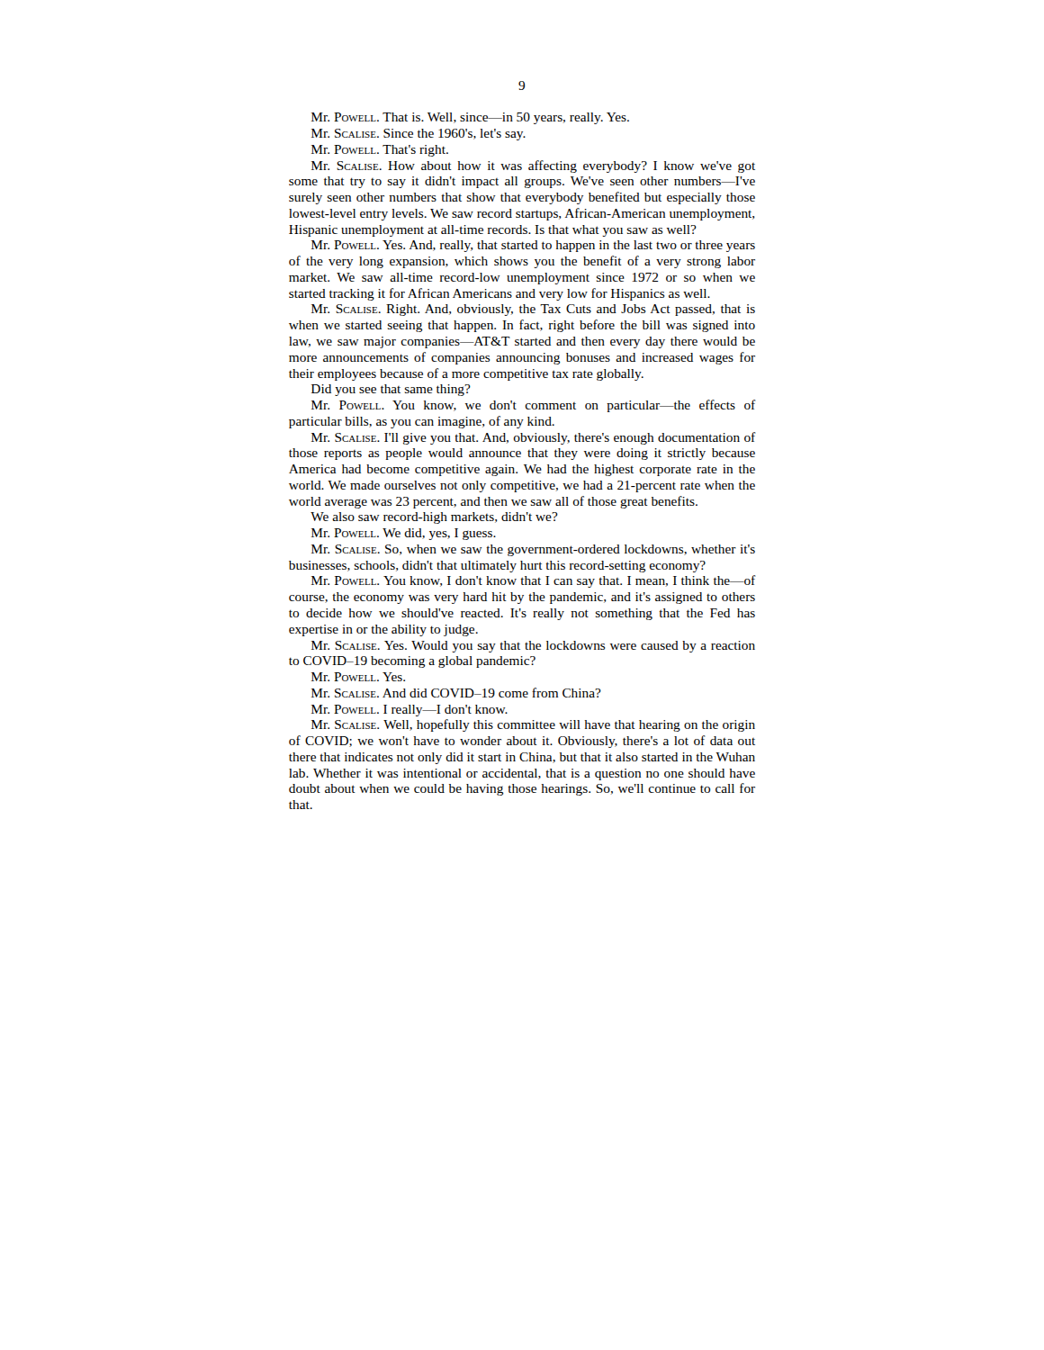9
Mr. Powell. That is. Well, since—in 50 years, really. Yes.
Mr. Scalise. Since the 1960's, let's say.
Mr. Powell. That's right.
Mr. Scalise. How about how it was affecting everybody? I know we've got some that try to say it didn't impact all groups. We've seen other numbers—I've surely seen other numbers that show that everybody benefited but especially those lowest-level entry levels. We saw record startups, African-American unemployment, Hispanic unemployment at all-time records. Is that what you saw as well?
Mr. Powell. Yes. And, really, that started to happen in the last two or three years of the very long expansion, which shows you the benefit of a very strong labor market. We saw all-time record-low unemployment since 1972 or so when we started tracking it for African Americans and very low for Hispanics as well.
Mr. Scalise. Right. And, obviously, the Tax Cuts and Jobs Act passed, that is when we started seeing that happen. In fact, right before the bill was signed into law, we saw major companies—AT&T started and then every day there would be more announcements of companies announcing bonuses and increased wages for their employees because of a more competitive tax rate globally.
Did you see that same thing?
Mr. Powell. You know, we don't comment on particular—the effects of particular bills, as you can imagine, of any kind.
Mr. Scalise. I'll give you that. And, obviously, there's enough documentation of those reports as people would announce that they were doing it strictly because America had become competitive again. We had the highest corporate rate in the world. We made ourselves not only competitive, we had a 21-percent rate when the world average was 23 percent, and then we saw all of those great benefits.
We also saw record-high markets, didn't we?
Mr. Powell. We did, yes, I guess.
Mr. Scalise. So, when we saw the government-ordered lockdowns, whether it's businesses, schools, didn't that ultimately hurt this record-setting economy?
Mr. Powell. You know, I don't know that I can say that. I mean, I think the—of course, the economy was very hard hit by the pandemic, and it's assigned to others to decide how we should've reacted. It's really not something that the Fed has expertise in or the ability to judge.
Mr. Scalise. Yes. Would you say that the lockdowns were caused by a reaction to COVID–19 becoming a global pandemic?
Mr. Powell. Yes.
Mr. Scalise. And did COVID–19 come from China?
Mr. Powell. I really—I don't know.
Mr. Scalise. Well, hopefully this committee will have that hearing on the origin of COVID; we won't have to wonder about it. Obviously, there's a lot of data out there that indicates not only did it start in China, but that it also started in the Wuhan lab. Whether it was intentional or accidental, that is a question no one should have doubt about when we could be having those hearings. So, we'll continue to call for that.